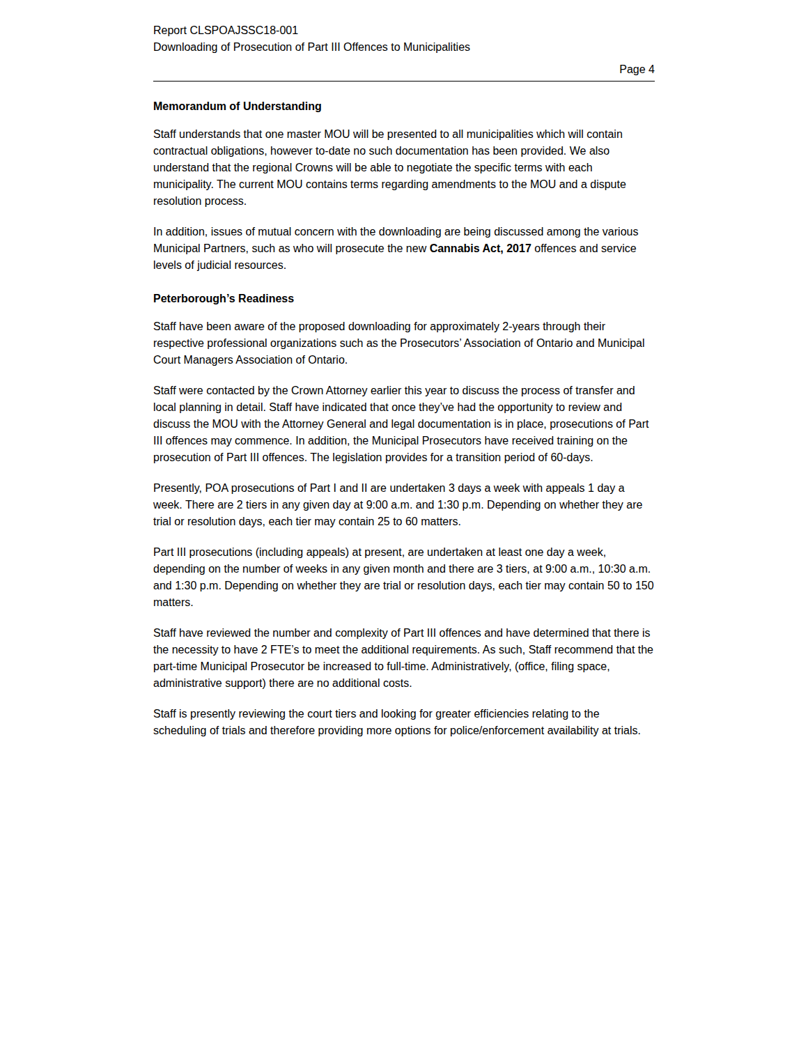Report CLSPOAJSSC18-001
Downloading of Prosecution of Part III Offences to Municipalities
Page 4
Memorandum of Understanding
Staff understands that one master MOU will be presented to all municipalities which will contain contractual obligations, however to-date no such documentation has been provided. We also understand that the regional Crowns will be able to negotiate the specific terms with each municipality. The current MOU contains terms regarding amendments to the MOU and a dispute resolution process.
In addition, issues of mutual concern with the downloading are being discussed among the various Municipal Partners, such as who will prosecute the new Cannabis Act, 2017 offences and service levels of judicial resources.
Peterborough’s Readiness
Staff have been aware of the proposed downloading for approximately 2-years through their respective professional organizations such as the Prosecutors’ Association of Ontario and Municipal Court Managers Association of Ontario.
Staff were contacted by the Crown Attorney earlier this year to discuss the process of transfer and local planning in detail. Staff have indicated that once they’ve had the opportunity to review and discuss the MOU with the Attorney General and legal documentation is in place, prosecutions of Part III offences may commence. In addition, the Municipal Prosecutors have received training on the prosecution of Part III offences. The legislation provides for a transition period of 60-days.
Presently, POA prosecutions of Part I and II are undertaken 3 days a week with appeals 1 day a week. There are 2 tiers in any given day at 9:00 a.m. and 1:30 p.m. Depending on whether they are trial or resolution days, each tier may contain 25 to 60 matters.
Part III prosecutions (including appeals) at present, are undertaken at least one day a week, depending on the number of weeks in any given month and there are 3 tiers, at 9:00 a.m., 10:30 a.m. and 1:30 p.m. Depending on whether they are trial or resolution days, each tier may contain 50 to 150 matters.
Staff have reviewed the number and complexity of Part III offences and have determined that there is the necessity to have 2 FTE’s to meet the additional requirements. As such, Staff recommend that the part-time Municipal Prosecutor be increased to full-time. Administratively, (office, filing space, administrative support) there are no additional costs.
Staff is presently reviewing the court tiers and looking for greater efficiencies relating to the scheduling of trials and therefore providing more options for police/enforcement availability at trials.